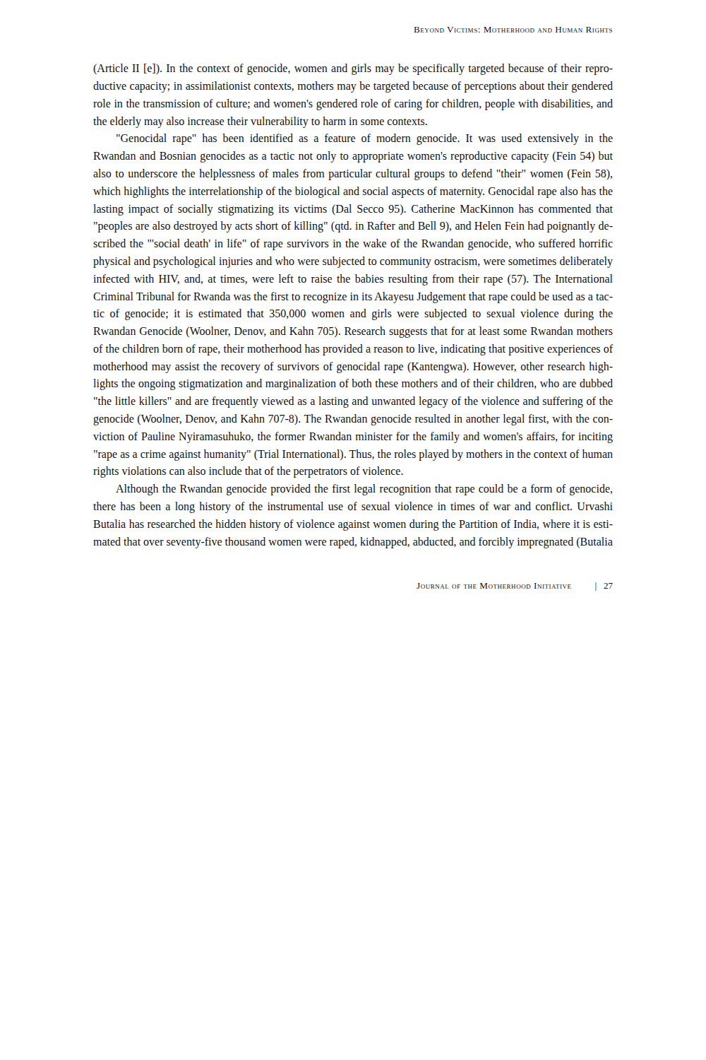Beyond Victims: Motherhood and Human Rights
(Article II [e]). In the context of genocide, women and girls may be specifically targeted because of their reproductive capacity; in assimilationist contexts, mothers may be targeted because of perceptions about their gendered role in the transmission of culture; and women's gendered role of caring for children, people with disabilities, and the elderly may also increase their vulnerability to harm in some contexts.
"Genocidal rape" has been identified as a feature of modern genocide. It was used extensively in the Rwandan and Bosnian genocides as a tactic not only to appropriate women's reproductive capacity (Fein 54) but also to underscore the helplessness of males from particular cultural groups to defend "their" women (Fein 58), which highlights the interrelationship of the biological and social aspects of maternity. Genocidal rape also has the lasting impact of socially stigmatizing its victims (Dal Secco 95). Catherine MacKinnon has commented that "peoples are also destroyed by acts short of killing" (qtd. in Rafter and Bell 9), and Helen Fein had poignantly described the "'social death' in life" of rape survivors in the wake of the Rwandan genocide, who suffered horrific physical and psychological injuries and who were subjected to community ostracism, were sometimes deliberately infected with HIV, and, at times, were left to raise the babies resulting from their rape (57). The International Criminal Tribunal for Rwanda was the first to recognize in its Akayesu Judgement that rape could be used as a tactic of genocide; it is estimated that 350,000 women and girls were subjected to sexual violence during the Rwandan Genocide (Woolner, Denov, and Kahn 705). Research suggests that for at least some Rwandan mothers of the children born of rape, their motherhood has provided a reason to live, indicating that positive experiences of motherhood may assist the recovery of survivors of genocidal rape (Kantengwa). However, other research highlights the ongoing stigmatization and marginalization of both these mothers and of their children, who are dubbed "the little killers" and are frequently viewed as a lasting and unwanted legacy of the violence and suffering of the genocide (Woolner, Denov, and Kahn 707-8). The Rwandan genocide resulted in another legal first, with the conviction of Pauline Nyiramasuhuko, the former Rwandan minister for the family and women's affairs, for inciting "rape as a crime against humanity" (Trial International). Thus, the roles played by mothers in the context of human rights violations can also include that of the perpetrators of violence.
Although the Rwandan genocide provided the first legal recognition that rape could be a form of genocide, there has been a long history of the instrumental use of sexual violence in times of war and conflict. Urvashi Butalia has researched the hidden history of violence against women during the Partition of India, where it is estimated that over seventy-five thousand women were raped, kidnapped, abducted, and forcibly impregnated (Butalia
Journal of the Motherhood Initiative | 27